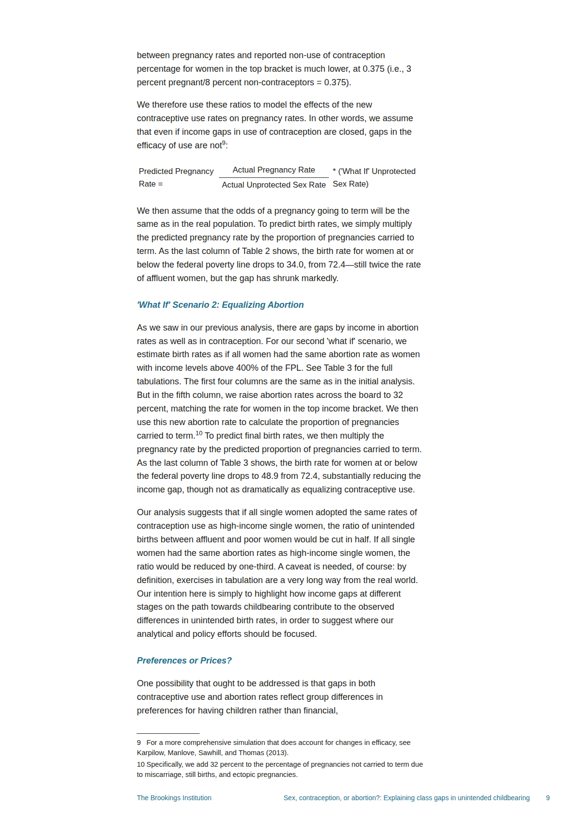between pregnancy rates and reported non-use of contraception percentage for women in the top bracket is much lower, at 0.375 (i.e., 3 percent pregnant/8 percent non-contraceptors = 0.375).
We therefore use these ratios to model the effects of the new contraceptive use rates on pregnancy rates. In other words, we assume that even if income gaps in use of contraception are closed, gaps in the efficacy of use are not9:
| Predicted Pregnancy Rate = | Actual Pregnancy Rate Actual Unprotected Sex Rate | * ('What If' Unprotected Sex Rate) |
We then assume that the odds of a pregnancy going to term will be the same as in the real population. To predict birth rates, we simply multiply the predicted pregnancy rate by the proportion of pregnancies carried to term. As the last column of Table 2 shows, the birth rate for women at or below the federal poverty line drops to 34.0, from 72.4—still twice the rate of affluent women, but the gap has shrunk markedly.
'What If' Scenario 2: Equalizing Abortion
As we saw in our previous analysis, there are gaps by income in abortion rates as well as in contraception. For our second 'what if' scenario, we estimate birth rates as if all women had the same abortion rate as women with income levels above 400% of the FPL. See Table 3 for the full tabulations. The first four columns are the same as in the initial analysis. But in the fifth column, we raise abortion rates across the board to 32 percent, matching the rate for women in the top income bracket. We then use this new abortion rate to calculate the proportion of pregnancies carried to term.10 To predict final birth rates, we then multiply the pregnancy rate by the predicted proportion of pregnancies carried to term. As the last column of Table 3 shows, the birth rate for women at or below the federal poverty line drops to 48.9 from 72.4, substantially reducing the income gap, though not as dramatically as equalizing contraceptive use.
Our analysis suggests that if all single women adopted the same rates of contraception use as high-income single women, the ratio of unintended births between affluent and poor women would be cut in half. If all single women had the same abortion rates as high-income single women, the ratio would be reduced by one-third. A caveat is needed, of course: by definition, exercises in tabulation are a very long way from the real world. Our intention here is simply to highlight how income gaps at different stages on the path towards childbearing contribute to the observed differences in unintended birth rates, in order to suggest where our analytical and policy efforts should be focused.
Preferences or Prices?
One possibility that ought to be addressed is that gaps in both contraceptive use and abortion rates reflect group differences in preferences for having children rather than financial,
9 For a more comprehensive simulation that does account for changes in efficacy, see Karpilow, Manlove, Sawhill, and Thomas (2013).
10 Specifically, we add 32 percent to the percentage of pregnancies not carried to term due to miscarriage, still births, and ectopic pregnancies.
The Brookings Institution Sex, contraception, or abortion?: Explaining class gaps in unintended childbearing 9